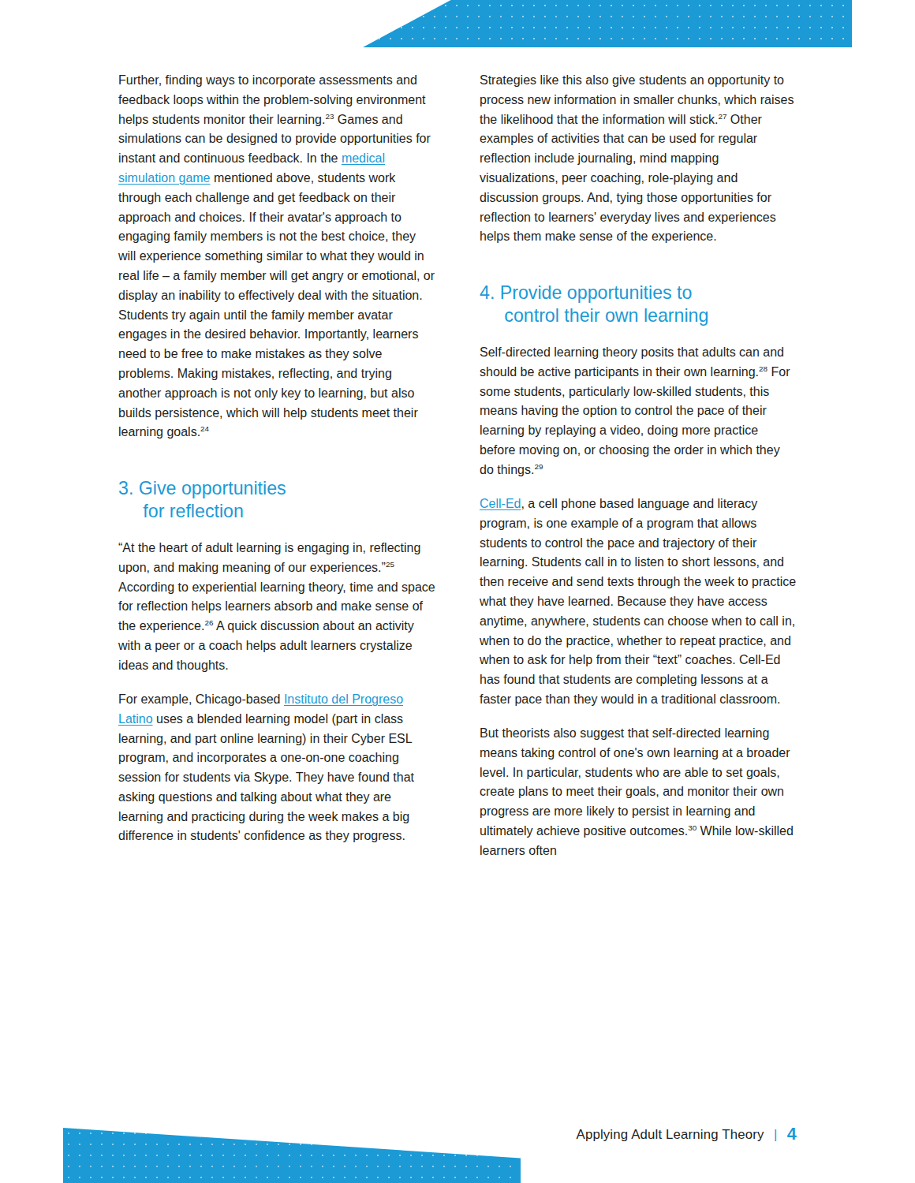Further, finding ways to incorporate assessments and feedback loops within the problem-solving environment helps students monitor their learning.23 Games and simulations can be designed to provide opportunities for instant and continuous feedback. In the medical simulation game mentioned above, students work through each challenge and get feedback on their approach and choices. If their avatar's approach to engaging family members is not the best choice, they will experience something similar to what they would in real life – a family member will get angry or emotional, or display an inability to effectively deal with the situation. Students try again until the family member avatar engages in the desired behavior. Importantly, learners need to be free to make mistakes as they solve problems. Making mistakes, reflecting, and trying another approach is not only key to learning, but also builds persistence, which will help students meet their learning goals.24
3. Give opportunities for reflection
“At the heart of adult learning is engaging in, reflecting upon, and making meaning of our experiences.”25 According to experiential learning theory, time and space for reflection helps learners absorb and make sense of the experience.26 A quick discussion about an activity with a peer or a coach helps adult learners crystalize ideas and thoughts.
For example, Chicago-based Instituto del Progreso Latino uses a blended learning model (part in class learning, and part online learning) in their Cyber ESL program, and incorporates a one-on-one coaching session for students via Skype. They have found that asking questions and talking about what they are learning and practicing during the week makes a big difference in students' confidence as they progress.
Strategies like this also give students an opportunity to process new information in smaller chunks, which raises the likelihood that the information will stick.27 Other examples of activities that can be used for regular reflection include journaling, mind mapping visualizations, peer coaching, role-playing and discussion groups. And, tying those opportunities for reflection to learners' everyday lives and experiences helps them make sense of the experience.
4. Provide opportunities to control their own learning
Self-directed learning theory posits that adults can and should be active participants in their own learning.28 For some students, particularly low-skilled students, this means having the option to control the pace of their learning by replaying a video, doing more practice before moving on, or choosing the order in which they do things.29
Cell-Ed, a cell phone based language and literacy program, is one example of a program that allows students to control the pace and trajectory of their learning. Students call in to listen to short lessons, and then receive and send texts through the week to practice what they have learned. Because they have access anytime, anywhere, students can choose when to call in, when to do the practice, whether to repeat practice, and when to ask for help from their “text” coaches. Cell-Ed has found that students are completing lessons at a faster pace than they would in a traditional classroom.
But theorists also suggest that self-directed learning means taking control of one's own learning at a broader level. In particular, students who are able to set goals, create plans to meet their goals, and monitor their own progress are more likely to persist in learning and ultimately achieve positive outcomes.30 While low-skilled learners often
Applying Adult Learning Theory | 4